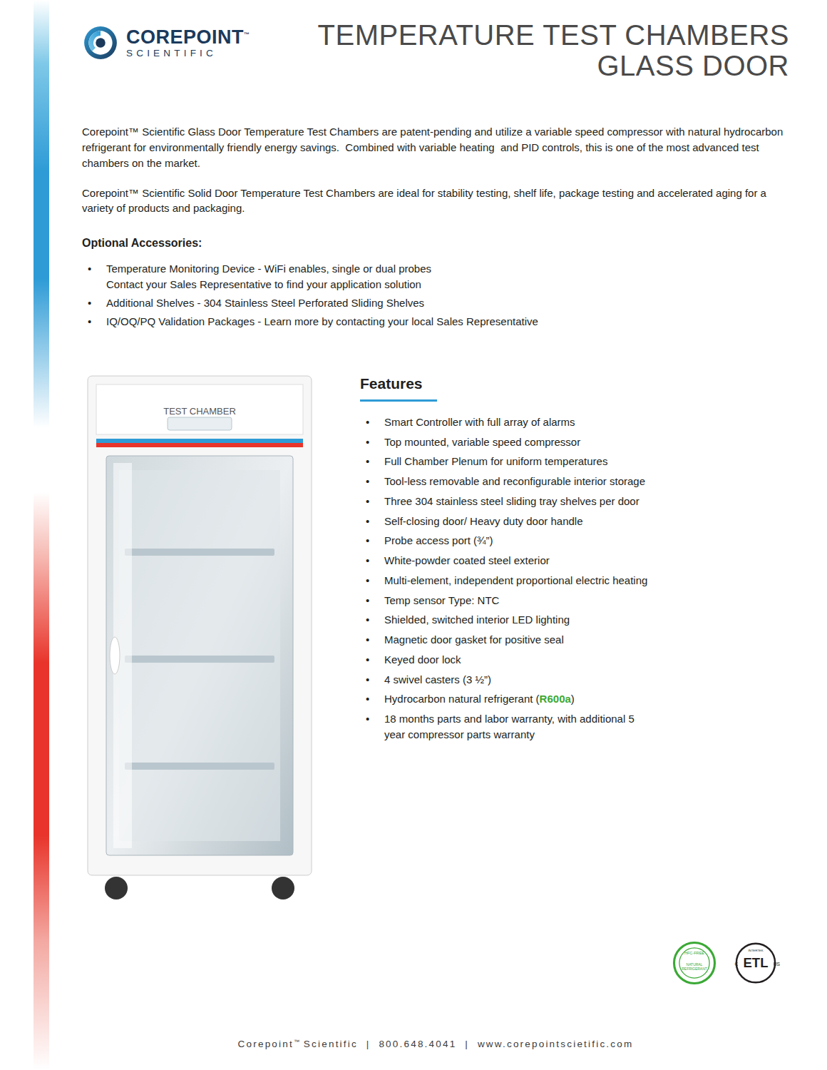COREPOINT™
SCIENTIFIC
Temperature Test Chambers Glass Door
Corepoint™ Scientific Glass Door Temperature Test Chambers are patent-pending and utilize a variable speed compressor with natural hydrocarbon refrigerant for environmentally friendly energy savings. Combined with variable heating and PID controls, this is one of the most advanced test chambers on the market.
Corepoint™ Scientific Solid Door Temperature Test Chambers are ideal for stability testing, shelf life, package testing and accelerated aging for a variety of products and packaging.
Optional Accessories:
Temperature Monitoring Device - WiFi enables, single or dual probes Contact your Sales Representative to find your application solution
Additional Shelves - 304 Stainless Steel Perforated Sliding Shelves
IQ/OQ/PQ Validation Packages - Learn more by contacting your local Sales Representative
Features
Smart Controller with full array of alarms
Top mounted, variable speed compressor
Full Chamber Plenum for uniform temperatures
Tool-less removable and reconfigurable interior storage
Three 304 stainless steel sliding tray shelves per door
Self-closing door/ Heavy duty door handle
Probe access port (¾”)
White-powder coated steel exterior
Multi-element, independent proportional electric heating
Temp sensor Type: NTC
Shielded, switched interior LED lighting
Magnetic door gasket for positive seal
Keyed door lock
4 swivel casters (3 ½”)
Hydrocarbon natural refrigerant (R600a)
18 months parts and labor warranty, with additional 5 year compressor parts warranty
Corepoint™ Scientific | 800.648.4041 | www.corepointscietific.com